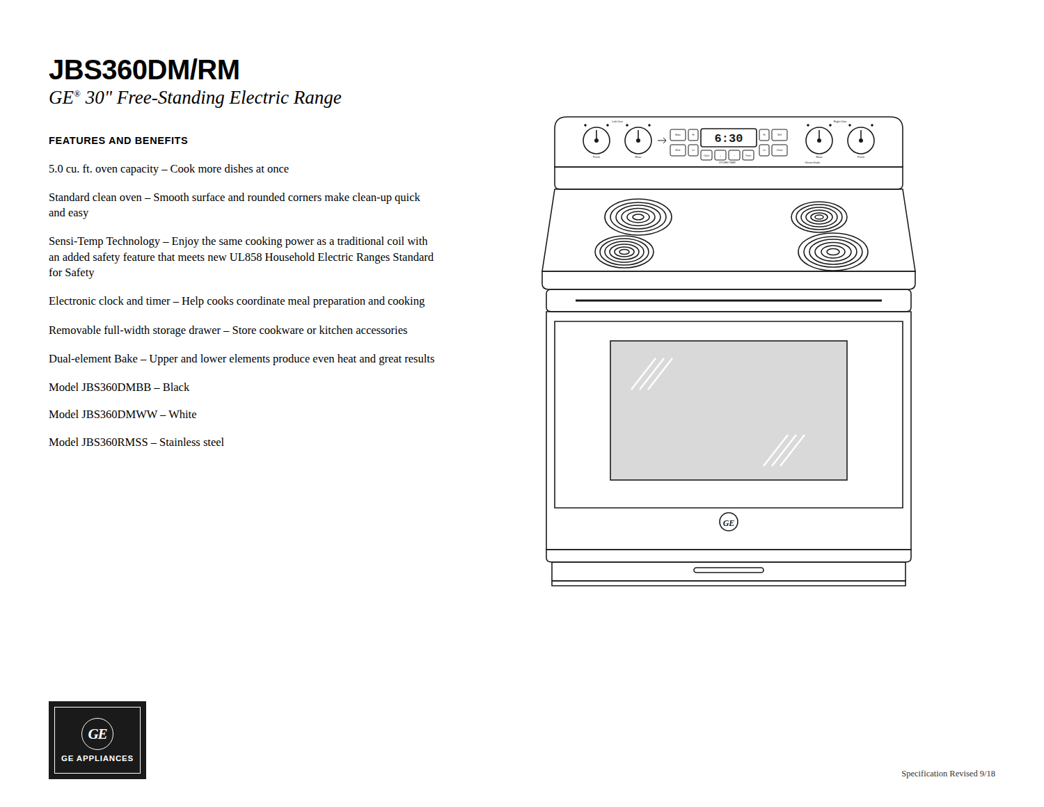JBS360DM/RM
GE® 30" Free-Standing Electric Range
FEATURES AND BENEFITS
5.0 cu. ft. oven capacity – Cook more dishes at once
Standard clean oven – Smooth surface and rounded corners make clean-up quick and easy
Sensi-Temp Technology – Enjoy the same cooking power as a traditional coil with an added safety feature that meets new UL858 Household Electric Ranges Standard for Safety
Electronic clock and timer – Help cooks coordinate meal preparation and cooking
Removable full-width storage drawer – Store cookware or kitchen accessories
Dual-element Bake – Upper and lower elements produce even heat and great results
Model JBS360DMBB – Black
Model JBS360DMWW – White
Model JBS360RMSS – Stainless steel
6:30 Front Rear Rear Front Left Unit Right Unit Bake Broil Hi Lo Clock + − Timer Hi Lo Self Clean KITCHEN TIMER • Remote Enable GE
GE
GE APPLIANCES
Specification Revised 9/18